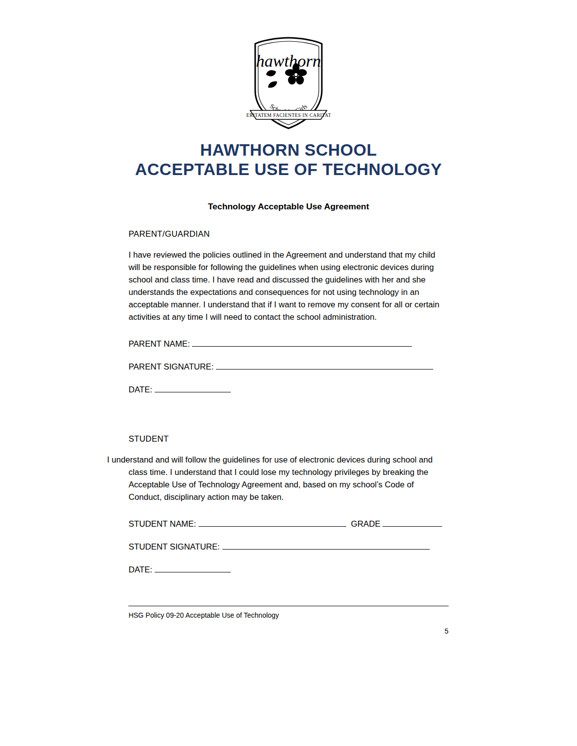hawthorn School for Girls VERITATEM FACIENTES IN CARITATE
Hawthorn School
Acceptable Use of Technology
Technology Acceptable Use Agreement
PARENT/GUARDIAN
I have reviewed the policies outlined in the Agreement and understand that my child will be responsible for following the guidelines when using electronic devices during school and class time. I have read and discussed the guidelines with her and she understands the expectations and consequences for not using technology in an acceptable manner. I understand that if I want to remove my consent for all or certain activities at any time I will need to contact the school administration.
PARENT NAME:
PARENT SIGNATURE:
DATE:
STUDENT
I understand and will follow the guidelines for use of electronic devices during school and class time. I understand that I could lose my technology privileges by breaking the Acceptable Use of Technology Agreement and, based on my school’s Code of Conduct, disciplinary action may be taken.
STUDENT NAME: GRADE
STUDENT SIGNATURE:
DATE:
HSG Policy 09-20 Acceptable Use of Technology
5